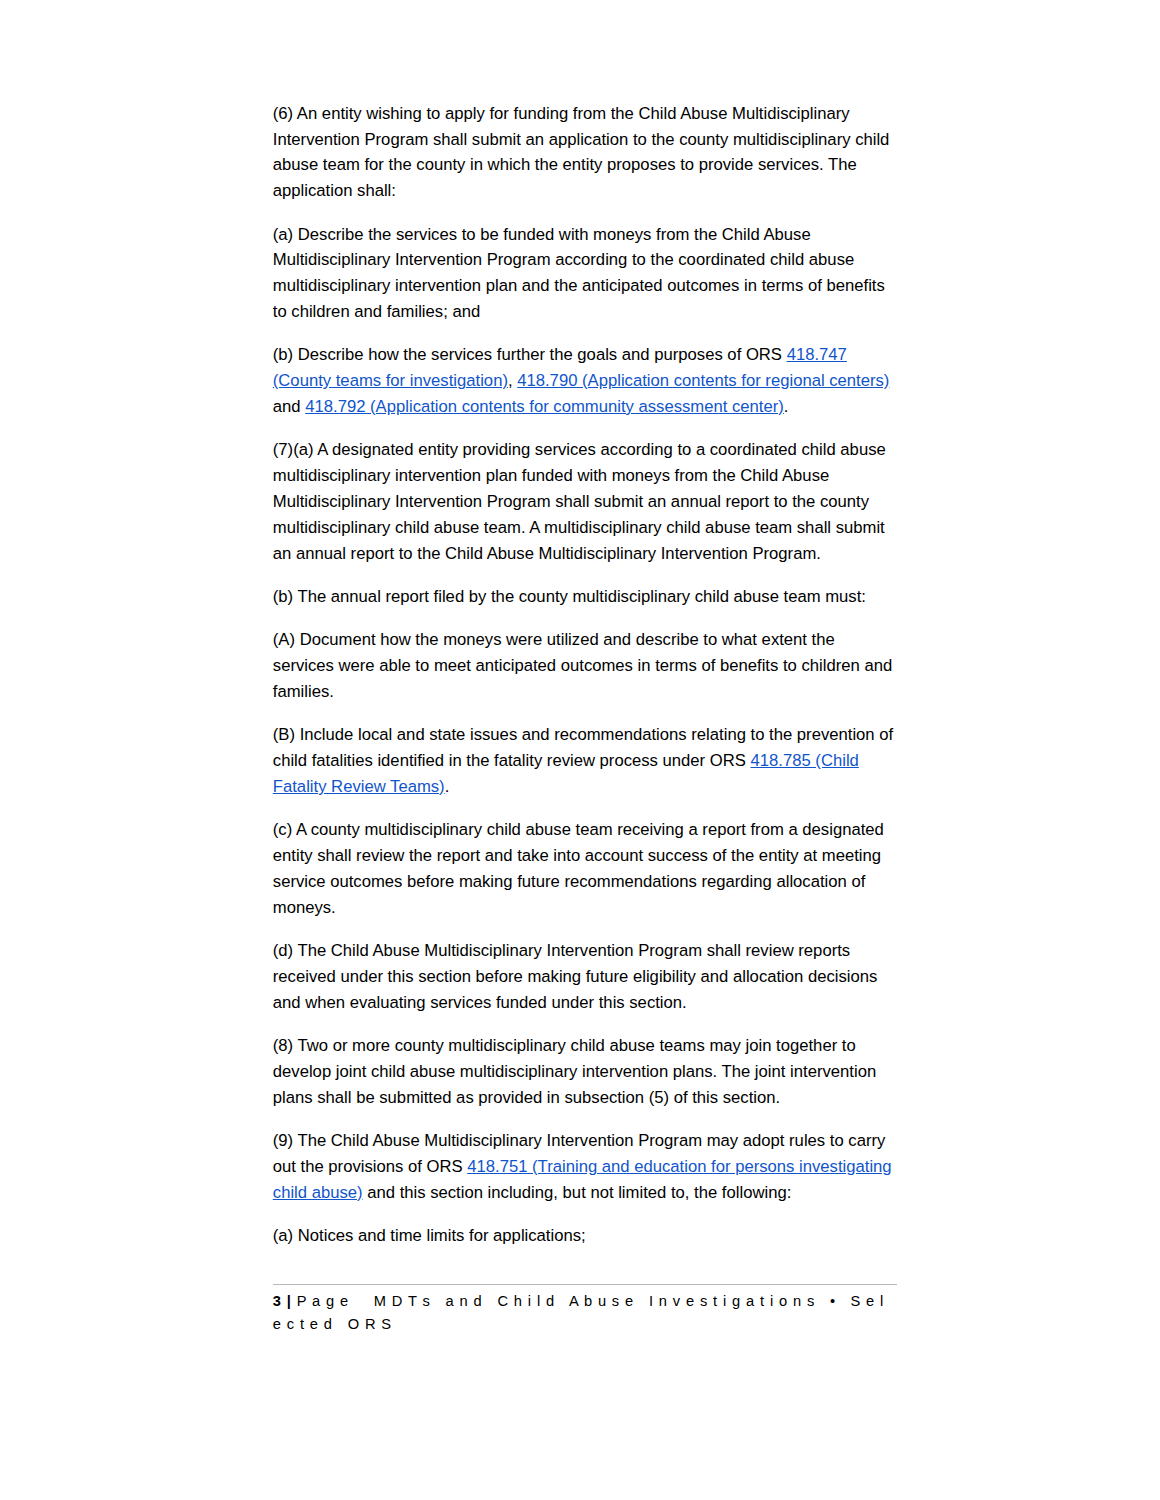(6) An entity wishing to apply for funding from the Child Abuse Multidisciplinary Intervention Program shall submit an application to the county multidisciplinary child abuse team for the county in which the entity proposes to provide services. The application shall:
(a) Describe the services to be funded with moneys from the Child Abuse Multidisciplinary Intervention Program according to the coordinated child abuse multidisciplinary intervention plan and the anticipated outcomes in terms of benefits to children and families; and
(b) Describe how the services further the goals and purposes of ORS 418.747 (County teams for investigation), 418.790 (Application contents for regional centers) and 418.792 (Application contents for community assessment center).
(7)(a) A designated entity providing services according to a coordinated child abuse multidisciplinary intervention plan funded with moneys from the Child Abuse Multidisciplinary Intervention Program shall submit an annual report to the county multidisciplinary child abuse team. A multidisciplinary child abuse team shall submit an annual report to the Child Abuse Multidisciplinary Intervention Program.
(b) The annual report filed by the county multidisciplinary child abuse team must:
(A) Document how the moneys were utilized and describe to what extent the services were able to meet anticipated outcomes in terms of benefits to children and families.
(B) Include local and state issues and recommendations relating to the prevention of child fatalities identified in the fatality review process under ORS 418.785 (Child Fatality Review Teams).
(c) A county multidisciplinary child abuse team receiving a report from a designated entity shall review the report and take into account success of the entity at meeting service outcomes before making future recommendations regarding allocation of moneys.
(d) The Child Abuse Multidisciplinary Intervention Program shall review reports received under this section before making future eligibility and allocation decisions and when evaluating services funded under this section.
(8) Two or more county multidisciplinary child abuse teams may join together to develop joint child abuse multidisciplinary intervention plans. The joint intervention plans shall be submitted as provided in subsection (5) of this section.
(9) The Child Abuse Multidisciplinary Intervention Program may adopt rules to carry out the provisions of ORS 418.751 (Training and education for persons investigating child abuse) and this section including, but not limited to, the following:
(a) Notices and time limits for applications;
3 | P a g e M D T s a n d C h i l d A b u s e I n v e s t i g a t i o n s • S e l e c t e d O R S